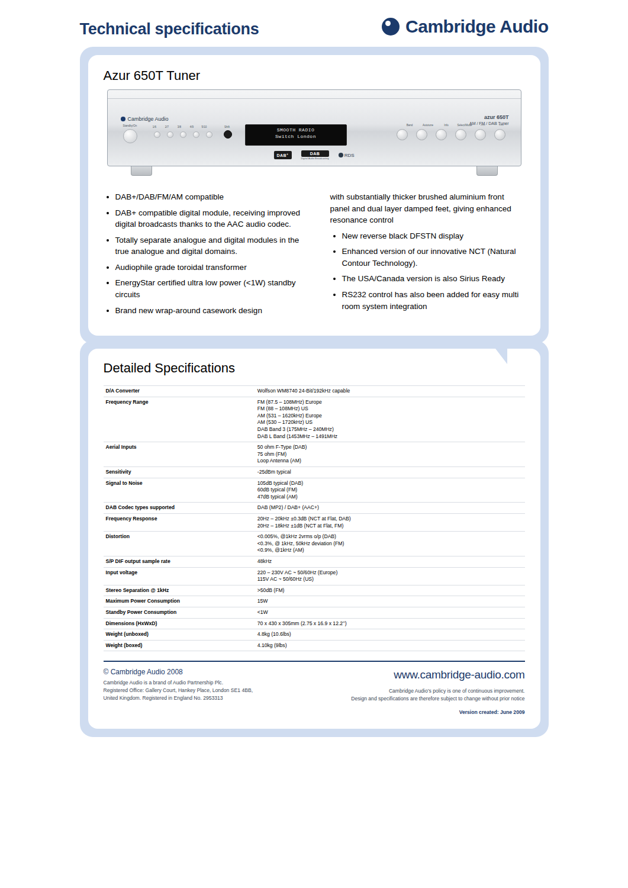Technical specifications
Cambridge Audio
Azur 650T Tuner
Cambridge Audio
azur 650T AM / FM / DAB Tuner
Standby/On
1/62/73/84/95/10
Shift
SMOOTH RADIO
Switch London
Band Autotune Info Select/Mode<<<>>>
DAB+
DAB
Digital Audio Broadcasting
RDS
DAB+/DAB/FM/AM compatible
DAB+ compatible digital module, receiving improved digital broadcasts thanks to the AAC audio codec.
Totally separate analogue and digital modules in the true analogue and digital domains.
Audiophile grade toroidal transformer
EnergyStar certified ultra low power (<1W) standby circuits
Brand new wrap-around casework design
with substantially thicker brushed aluminium front panel and dual layer damped feet, giving enhanced resonance control
New reverse black DFSTN display
Enhanced version of our innovative NCT (Natural Contour Technology).
The USA/Canada version is also Sirius Ready
RS232 control has also been added for easy multi room system integration
Detailed Specifications
| D/A Converter | Wolfson WM8740 24-Bit/192kHz capable |
| Frequency Range | FM (87.5 – 108MHz) Europe FM (88 – 108MHz) US AM (531 – 1620kHz) Europe AM (530 – 1720kHz) US DAB Band 3 (175MHz – 240MHz) DAB L Band (1453MHz – 1491MHz |
| Aerial Inputs | 50 ohm F-Type (DAB) 75 ohm (FM) Loop Antenna (AM) |
| Sensitivity | -25dBm typical |
| Signal to Noise | 105dB typical (DAB) 60dB typical (FM) 47dB typical (AM) |
| DAB Codec types supported | DAB (MP2) / DAB+ (AAC+) |
| Frequency Response | 20Hz – 20kHz ±0.3dB (NCT at Flat, DAB) 20Hz – 18kHz ±1dB (NCT at Flat, FM) |
| Distortion | <0.005%, @1kHz 2vrms o/p (DAB) <0.3%, @ 1kHz, 50kHz deviation (FM) <0.9%, @1kHz (AM) |
| S/P DIF output sample rate | 48kHz |
| Input voltage | 220 – 230V AC ~ 50/60Hz (Europe) 115V AC ~ 50/60Hz (US) |
| Stereo Separation @ 1kHz | >50dB (FM) |
| Maximum Power Consumption | 15W |
| Standby Power Consumption | <1W |
| Dimensions (HxWxD) | 70 x 430 x 305mm (2.75 x 16.9 x 12.2’’) |
| Weight (unboxed) | 4.8kg (10.6lbs) |
| Weight (boxed) | 4.10kg (9lbs) |
© Cambridge Audio 2008
Cambridge Audio is a brand of Audio Partnership Plc.
Registered Office: Gallery Court, Hankey Place, London SE1 4BB,
United Kingdom. Registered in England No. 2953313
www.cambridge-audio.com
Cambridge Audio’s policy is one of continuous improvement.
Design and specifications are therefore subject to change without prior notice
Version created: June 2009